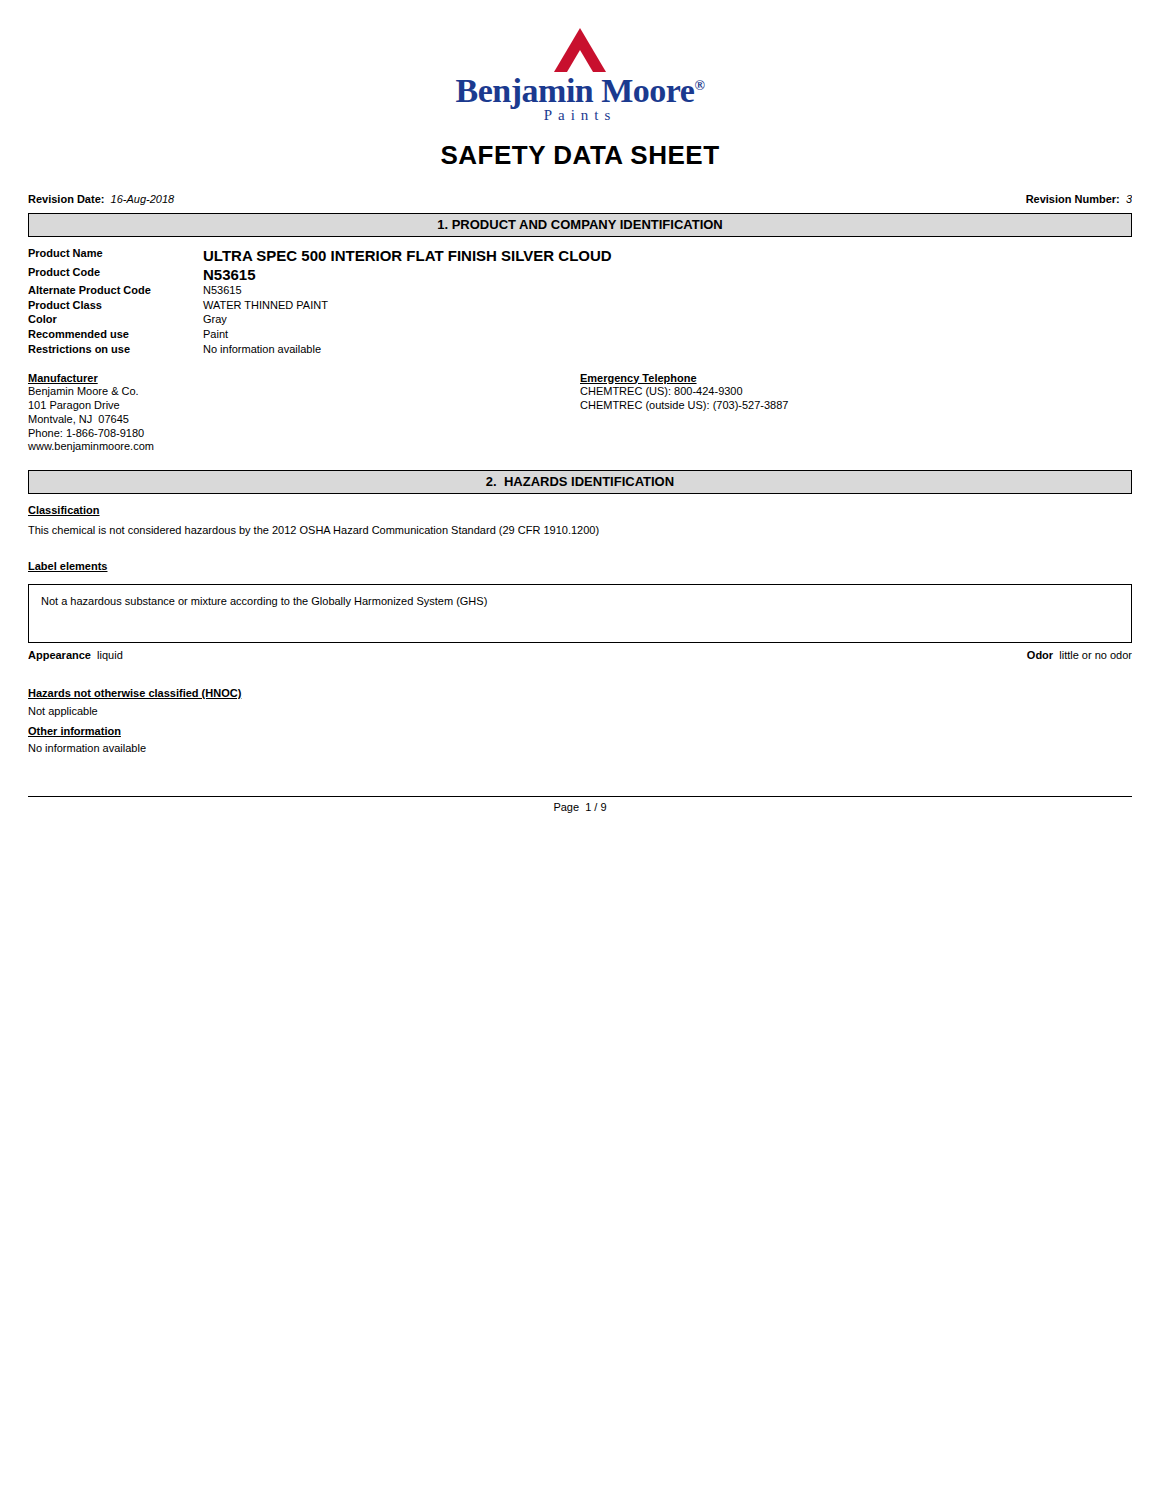Benjamin Moore®
Paints
SAFETY DATA SHEET
Revision Date: 16-Aug-2018 Revision Number: 3
1. PRODUCT AND COMPANY IDENTIFICATION
| Product Name | ULTRA SPEC 500 INTERIOR FLAT FINISH SILVER CLOUD |
| Product Code | N53615 |
| Alternate Product Code | N53615 |
| Product Class | WATER THINNED PAINT |
| Color | Gray |
| Recommended use | Paint |
| Restrictions on use | No information available |
| Manufacturer Benjamin Moore & Co. 101 Paragon Drive Montvale, NJ 07645 Phone: 1-866-708-9180 www.benjaminmoore.com | Emergency Telephone CHEMTREC (US): 800-424-9300 CHEMTREC (outside US): (703)-527-3887 |
2. HAZARDS IDENTIFICATION
Classification
This chemical is not considered hazardous by the 2012 OSHA Hazard Communication Standard (29 CFR 1910.1200)
Label elements
Not a hazardous substance or mixture according to the Globally Harmonized System (GHS)
Appearance liquid Odor little or no odor
Hazards not otherwise classified (HNOC)
Not applicable
Other information
No information available
Page 1 / 9